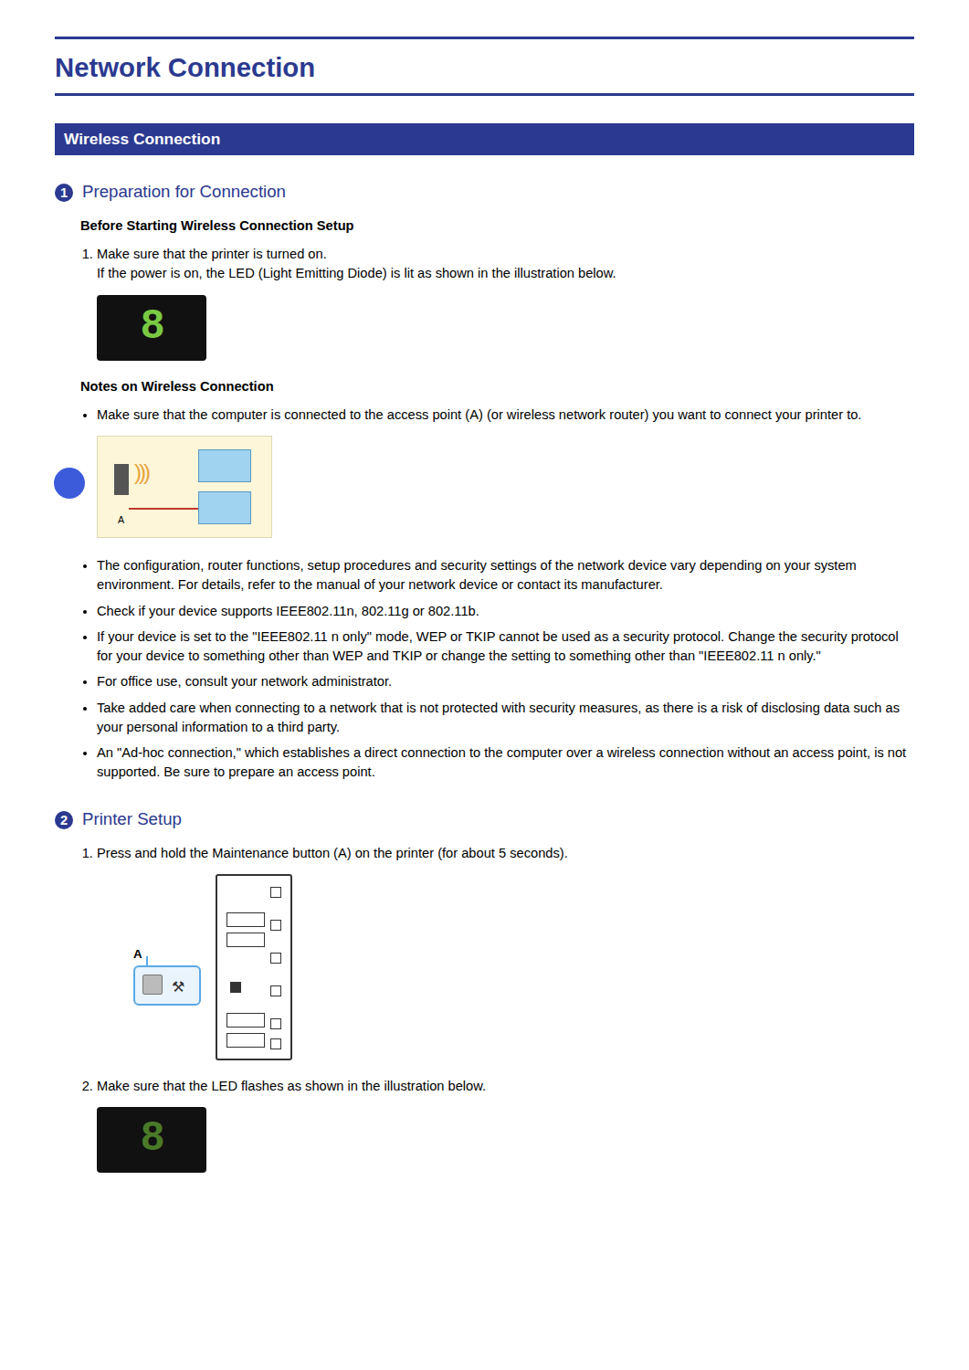Network Connection
Wireless Connection
1 Preparation for Connection
Before Starting Wireless Connection Setup
Make sure that the printer is turned on.
If the power is on, the LED (Light Emitting Diode) is lit as shown in the illustration below.
8
Notes on Wireless Connection
Make sure that the computer is connected to the access point (A) (or wireless network router) you want to connect your printer to.
)))
A
The configuration, router functions, setup procedures and security settings of the network device vary depending on your system environment. For details, refer to the manual of your network device or contact its manufacturer.
Check if your device supports IEEE802.11n, 802.11g or 802.11b.
If your device is set to the "IEEE802.11 n only" mode, WEP or TKIP cannot be used as a security protocol. Change the security protocol for your device to something other than WEP and TKIP or change the setting to something other than "IEEE802.11 n only."
For office use, consult your network administrator.
Take added care when connecting to a network that is not protected with security measures, as there is a risk of disclosing data such as your personal information to a third party.
An "Ad-hoc connection," which establishes a direct connection to the computer over a wireless connection without an access point, is not supported. Be sure to prepare an access point.
2 Printer Setup
Press and hold the Maintenance button (A) on the printer (for about 5 seconds).
A
⚒
Make sure that the LED flashes as shown in the illustration below.
8